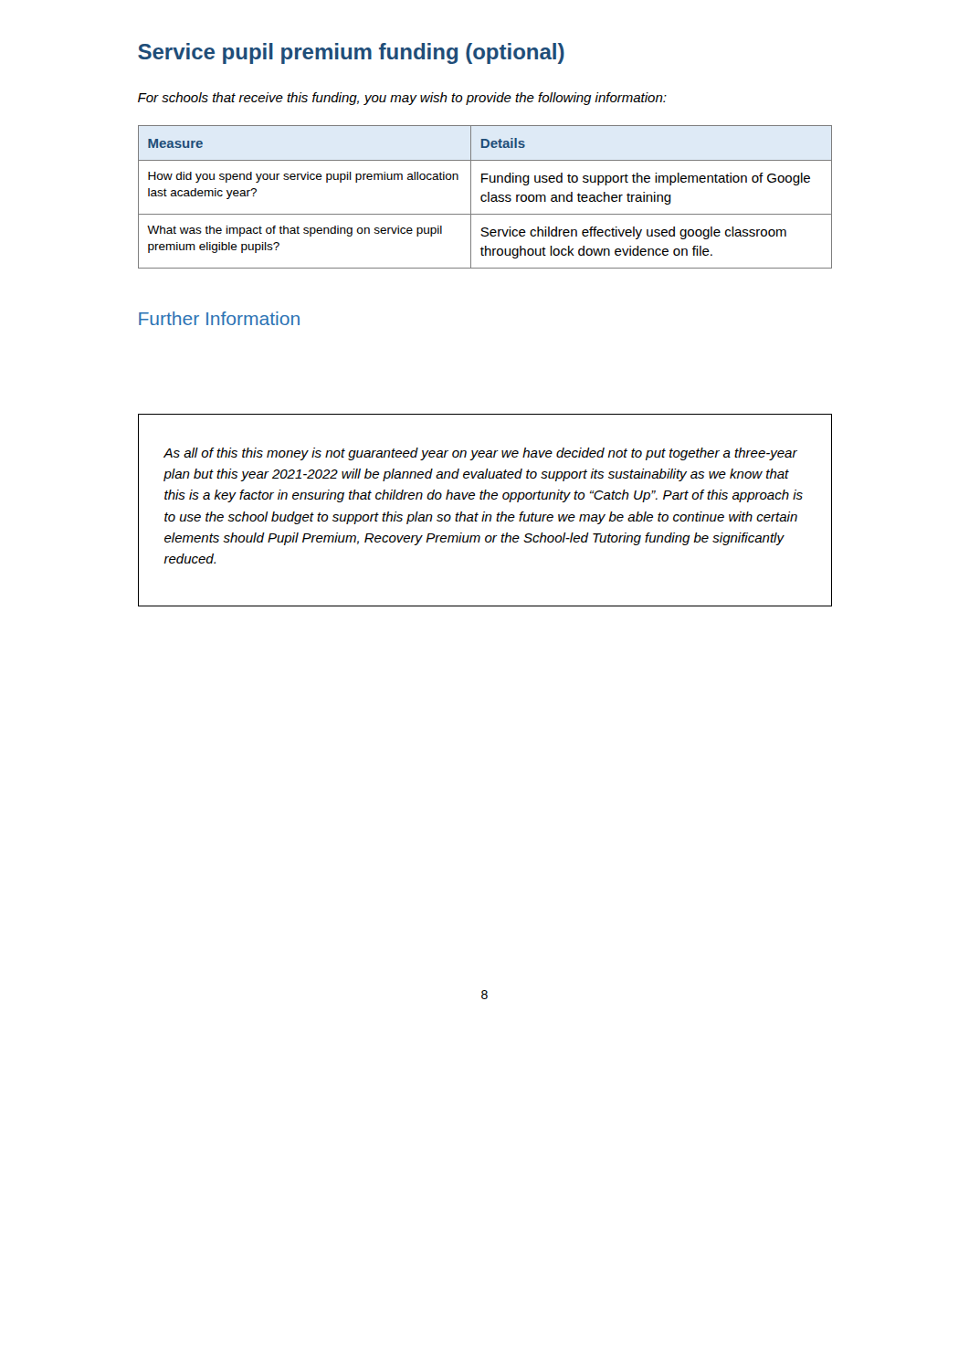Service pupil premium funding (optional)
For schools that receive this funding, you may wish to provide the following information:
| Measure | Details |
| --- | --- |
| How did you spend your service pupil premium allocation last academic year? | Funding used to support the implementation of Google class room and teacher training |
| What was the impact of that spending on service pupil premium eligible pupils? | Service children effectively used google classroom throughout lock down evidence on file. |
Further Information
As all of this this money is not guaranteed year on year we have decided not to put together a three-year plan but this year 2021-2022 will be planned and evaluated to support its sustainability as we know that this is a key factor in ensuring that children do have the opportunity to “Catch Up”. Part of this approach is to use the school budget to support this plan so that in the future we may be able to continue with certain elements should Pupil Premium, Recovery Premium or the School-led Tutoring funding be significantly reduced.
8